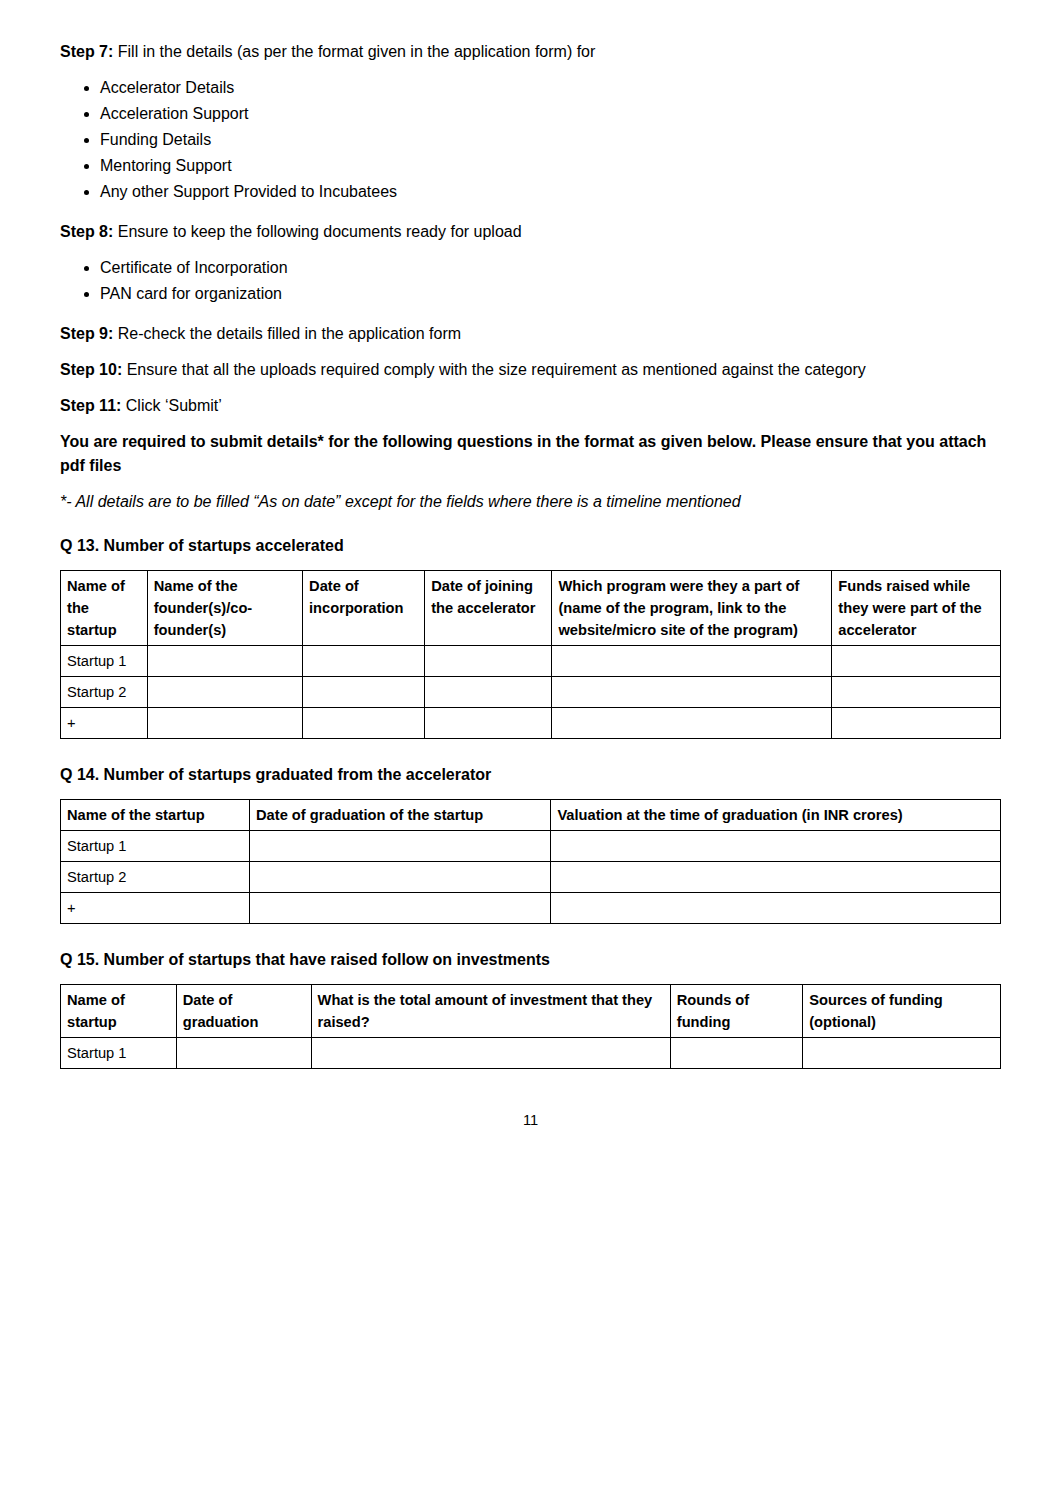Step 7: Fill in the details (as per the format given in the application form) for
Accelerator Details
Acceleration Support
Funding Details
Mentoring Support
Any other Support Provided to Incubatees
Step 8: Ensure to keep the following documents ready for upload
Certificate of Incorporation
PAN card for organization
Step 9: Re-check the details filled in the application form
Step 10: Ensure that all the uploads required comply with the size requirement as mentioned against the category
Step 11: Click ‘Submit’
You are required to submit details* for the following questions in the format as given below. Please ensure that you attach pdf files
*- All details are to be filled “As on date” except for the fields where there is a timeline mentioned
Q 13. Number of startups accelerated
| Name of the startup | Name of the founder(s)/co-founder(s) | Date of incorporation | Date of joining the accelerator | Which program were they a part of (name of the program, link to the website/micro site of the program) | Funds raised while they were part of the accelerator |
| --- | --- | --- | --- | --- | --- |
| Startup 1 | | | | | |
| Startup 2 | | | | | |
| + | | | | | |
Q 14. Number of startups graduated from the accelerator
| Name of the startup | Date of graduation of the startup | Valuation at the time of graduation (in INR crores) |
| --- | --- | --- |
| Startup 1 | | |
| Startup 2 | | |
| + | | |
Q 15. Number of startups that have raised follow on investments
| Name of startup | Date of graduation | What is the total amount of investment that they raised? | Rounds of funding | Sources of funding (optional) |
| --- | --- | --- | --- | --- |
| Startup 1 | | | | |
11